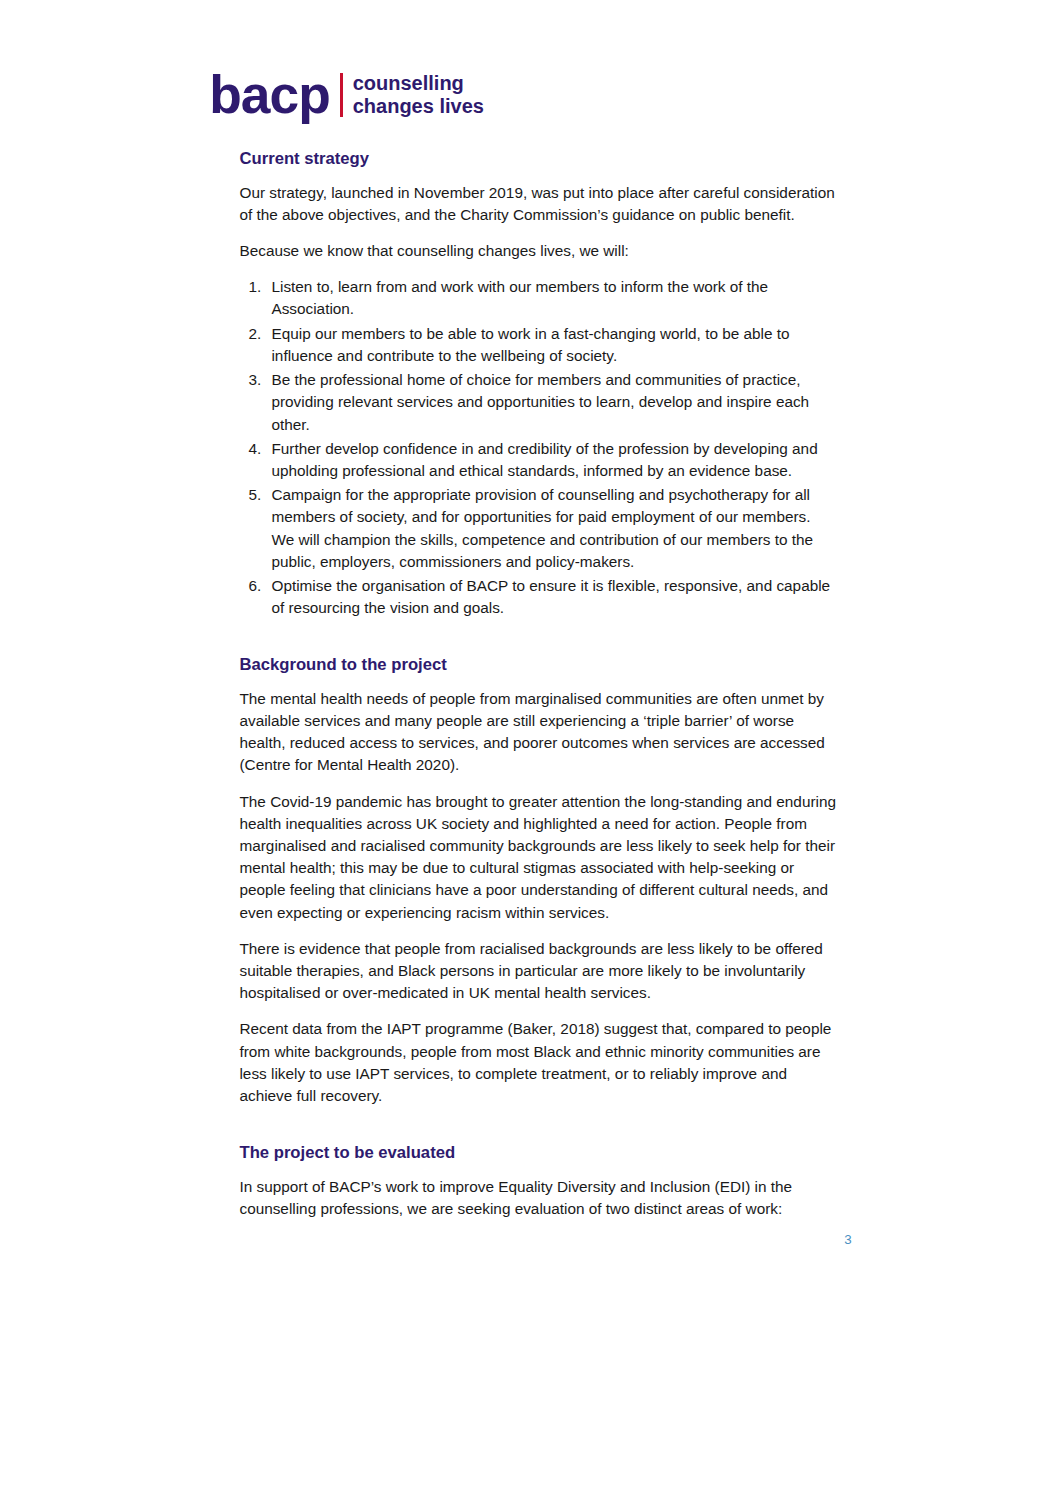bacp counselling
changes lives
Current strategy
Our strategy, launched in November 2019, was put into place after careful consideration of the above objectives, and the Charity Commission’s guidance on public benefit.
Because we know that counselling changes lives, we will:
Listen to, learn from and work with our members to inform the work of the Association.
Equip our members to be able to work in a fast-changing world, to be able to influence and contribute to the wellbeing of society.
Be the professional home of choice for members and communities of practice, providing relevant services and opportunities to learn, develop and inspire each other.
Further develop confidence in and credibility of the profession by developing and upholding professional and ethical standards, informed by an evidence base.
Campaign for the appropriate provision of counselling and psychotherapy for all members of society, and for opportunities for paid employment of our members. We will champion the skills, competence and contribution of our members to the public, employers, commissioners and policy-makers.
Optimise the organisation of BACP to ensure it is flexible, responsive, and capable of resourcing the vision and goals.
Background to the project
The mental health needs of people from marginalised communities are often unmet by available services and many people are still experiencing a ‘triple barrier’ of worse health, reduced access to services, and poorer outcomes when services are accessed (Centre for Mental Health 2020).
The Covid-19 pandemic has brought to greater attention the long-standing and enduring health inequalities across UK society and highlighted a need for action. People from marginalised and racialised community backgrounds are less likely to seek help for their mental health; this may be due to cultural stigmas associated with help-seeking or people feeling that clinicians have a poor understanding of different cultural needs, and even expecting or experiencing racism within services.
There is evidence that people from racialised backgrounds are less likely to be offered suitable therapies, and Black persons in particular are more likely to be involuntarily hospitalised or over-medicated in UK mental health services.
Recent data from the IAPT programme (Baker, 2018) suggest that, compared to people from white backgrounds, people from most Black and ethnic minority communities are less likely to use IAPT services, to complete treatment, or to reliably improve and achieve full recovery.
The project to be evaluated
In support of BACP’s work to improve Equality Diversity and Inclusion (EDI) in the counselling professions, we are seeking evaluation of two distinct areas of work:
3